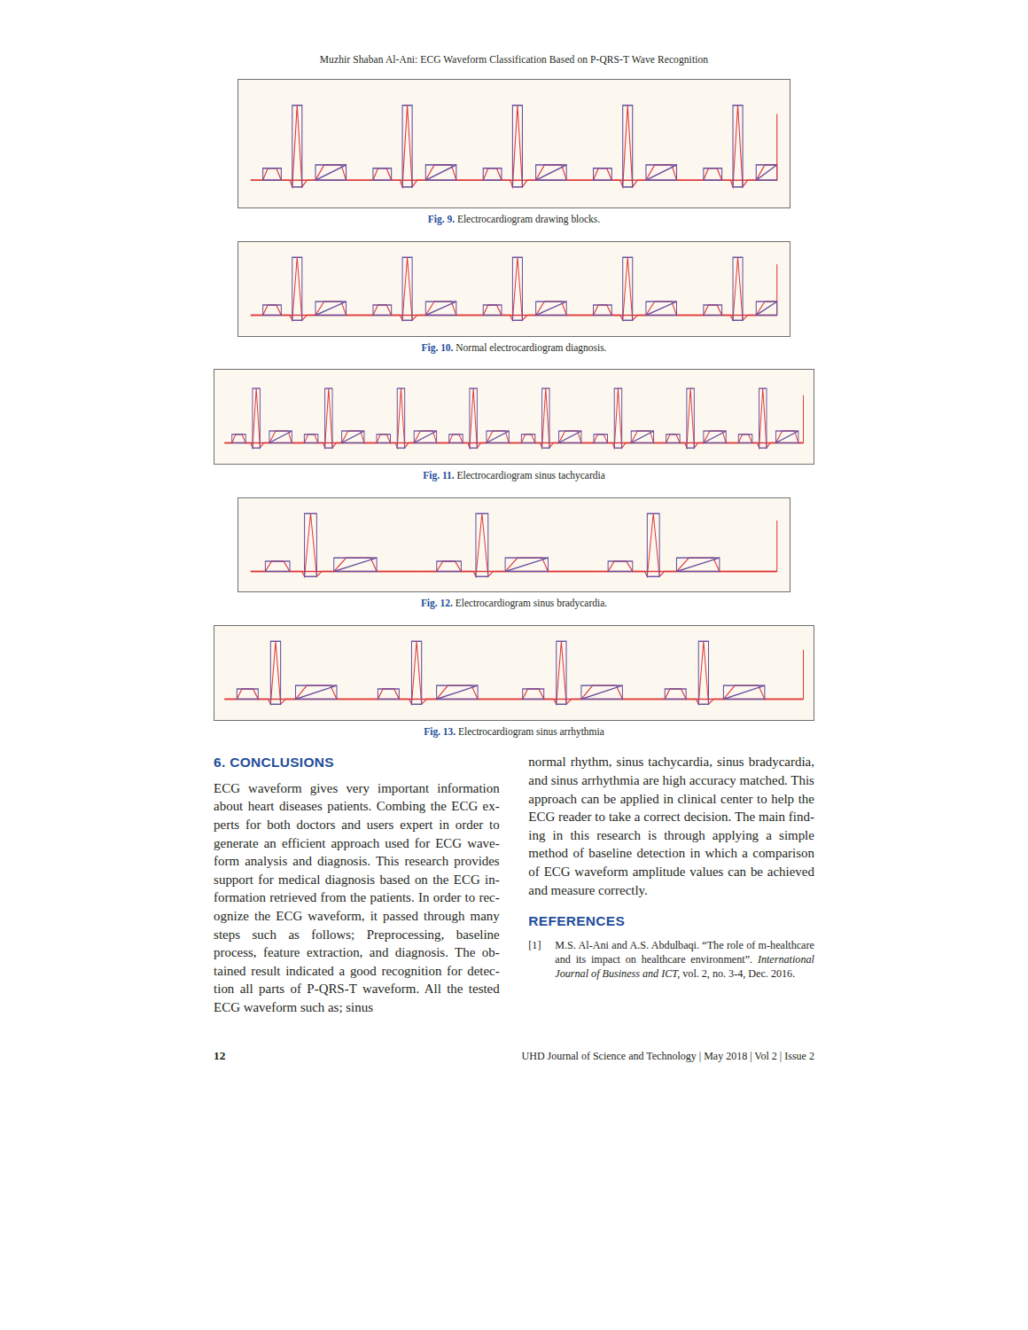Muzhir Shaban Al-Ani: ECG Waveform Classification Based on P-QRS-T Wave Recognition
Fig. 9. Electrocardiogram drawing blocks.
Fig. 10. Normal electrocardiogram diagnosis.
Fig. 11. Electrocardiogram sinus tachycardia
Fig. 12. Electrocardiogram sinus bradycardia.
Fig. 13. Electrocardiogram sinus arrhythmia
6. CONCLUSIONS
ECG waveform gives very important information about heart diseases patients. Combing the ECG experts for both doctors and users expert in order to generate an efficient approach used for ECG waveform analysis and diagnosis. This research provides support for medical diagnosis based on the ECG information retrieved from the patients. In order to recognize the ECG waveform, it passed through many steps such as follows; Preprocessing, baseline process, feature extraction, and diagnosis. The obtained result indicated a good recognition for detection all parts of P-QRS-T waveform. All the tested ECG waveform such as; sinus
normal rhythm, sinus tachycardia, sinus bradycardia, and sinus arrhythmia are high accuracy matched. This approach can be applied in clinical center to help the ECG reader to take a correct decision. The main finding in this research is through applying a simple method of baseline detection in which a comparison of ECG waveform amplitude values can be achieved and measure correctly.
REFERENCES
[1]
M.S. Al-Ani and A.S. Abdulbaqi. “The role of m-healthcare and its impact on healthcare environment”. International Journal of Business and ICT, vol. 2, no. 3-4, Dec. 2016.
12
UHD Journal of Science and Technology | May 2018 | Vol 2 | Issue 2